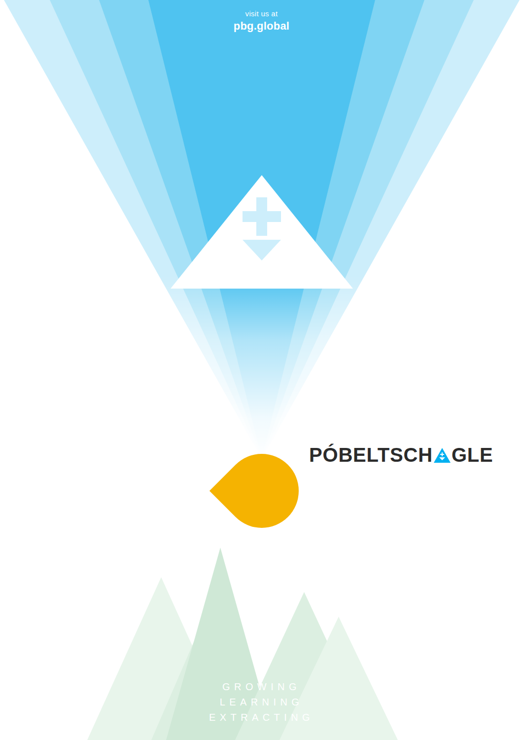visit us at pbg.global
PÓBELTSCH GLE
GROWING LEARNING EXTRACTING